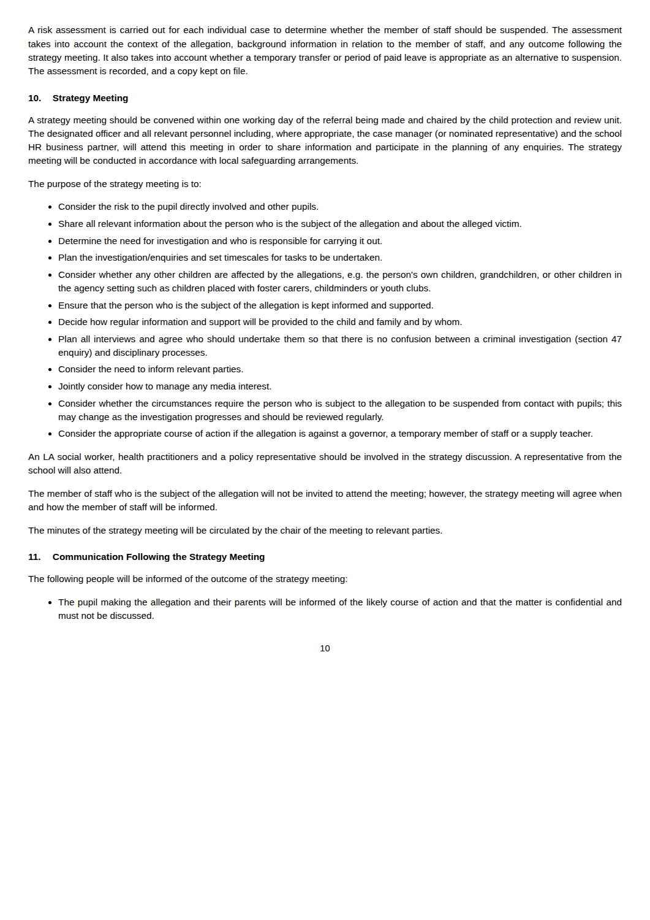A risk assessment is carried out for each individual case to determine whether the member of staff should be suspended. The assessment takes into account the context of the allegation, background information in relation to the member of staff, and any outcome following the strategy meeting. It also takes into account whether a temporary transfer or period of paid leave is appropriate as an alternative to suspension. The assessment is recorded, and a copy kept on file.
10. Strategy Meeting
A strategy meeting should be convened within one working day of the referral being made and chaired by the child protection and review unit. The designated officer and all relevant personnel including, where appropriate, the case manager (or nominated representative) and the school HR business partner, will attend this meeting in order to share information and participate in the planning of any enquiries. The strategy meeting will be conducted in accordance with local safeguarding arrangements.
The purpose of the strategy meeting is to:
Consider the risk to the pupil directly involved and other pupils.
Share all relevant information about the person who is the subject of the allegation and about the alleged victim.
Determine the need for investigation and who is responsible for carrying it out.
Plan the investigation/enquiries and set timescales for tasks to be undertaken.
Consider whether any other children are affected by the allegations, e.g. the person's own children, grandchildren, or other children in the agency setting such as children placed with foster carers, childminders or youth clubs.
Ensure that the person who is the subject of the allegation is kept informed and supported.
Decide how regular information and support will be provided to the child and family and by whom.
Plan all interviews and agree who should undertake them so that there is no confusion between a criminal investigation (section 47 enquiry) and disciplinary processes.
Consider the need to inform relevant parties.
Jointly consider how to manage any media interest.
Consider whether the circumstances require the person who is subject to the allegation to be suspended from contact with pupils; this may change as the investigation progresses and should be reviewed regularly.
Consider the appropriate course of action if the allegation is against a governor, a temporary member of staff or a supply teacher.
An LA social worker, health practitioners and a policy representative should be involved in the strategy discussion. A representative from the school will also attend.
The member of staff who is the subject of the allegation will not be invited to attend the meeting; however, the strategy meeting will agree when and how the member of staff will be informed.
The minutes of the strategy meeting will be circulated by the chair of the meeting to relevant parties.
11. Communication Following the Strategy Meeting
The following people will be informed of the outcome of the strategy meeting:
The pupil making the allegation and their parents will be informed of the likely course of action and that the matter is confidential and must not be discussed.
10